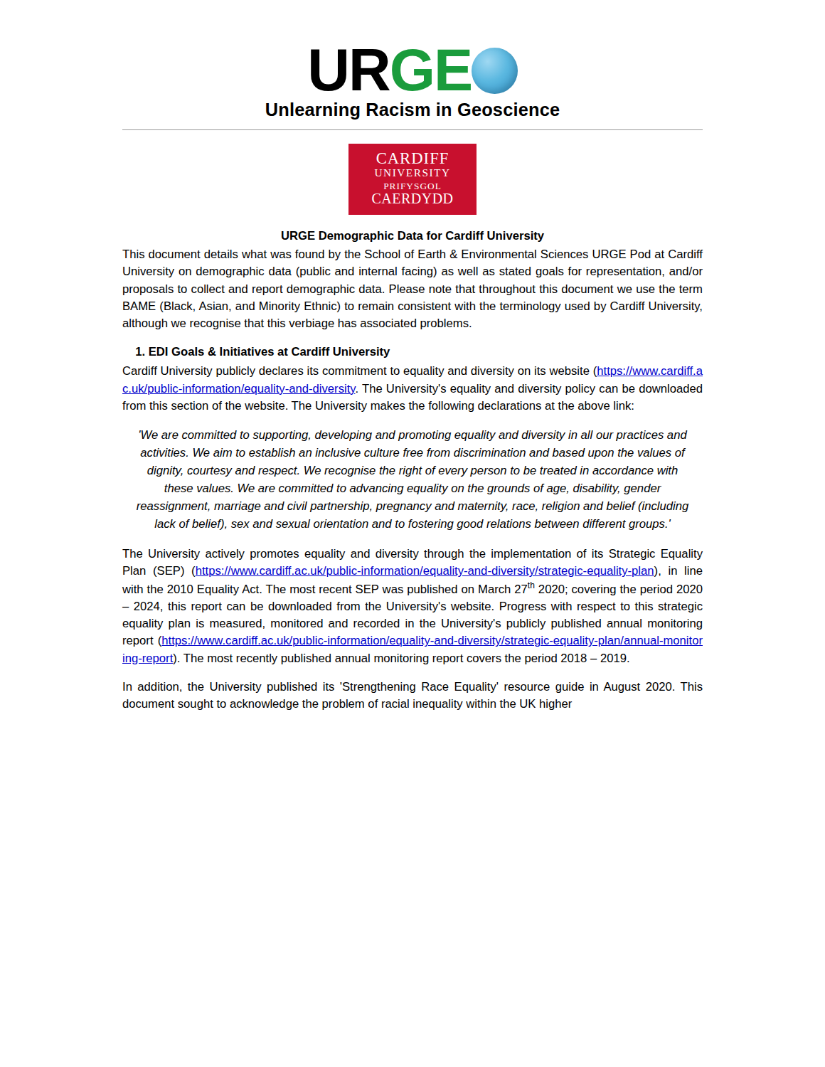UR GE
Unlearning Racism in Geoscience
CARDIFF
UNIVERSITY
PRIFYSGOL
CAERDYDD
URGE Demographic Data for Cardiff University
This document details what was found by the School of Earth & Environmental Sciences URGE Pod at Cardiff University on demographic data (public and internal facing) as well as stated goals for representation, and/or proposals to collect and report demographic data. Please note that throughout this document we use the term BAME (Black, Asian, and Minority Ethnic) to remain consistent with the terminology used by Cardiff University, although we recognise that this verbiage has associated problems.
EDI Goals & Initiatives at Cardiff University
Cardiff University publicly declares its commitment to equality and diversity on its website (https://www.cardiff.ac.uk/public-information/equality-and-diversity. The University's equality and diversity policy can be downloaded from this section of the website. The University makes the following declarations at the above link:
'We are committed to supporting, developing and promoting equality and diversity in all our practices and activities. We aim to establish an inclusive culture free from discrimination and based upon the values of dignity, courtesy and respect. We recognise the right of every person to be treated in accordance with these values. We are committed to advancing equality on the grounds of age, disability, gender reassignment, marriage and civil partnership, pregnancy and maternity, race, religion and belief (including lack of belief), sex and sexual orientation and to fostering good relations between different groups.'
The University actively promotes equality and diversity through the implementation of its Strategic Equality Plan (SEP) (https://www.cardiff.ac.uk/public-information/equality-and-diversity/strategic-equality-plan), in line with the 2010 Equality Act. The most recent SEP was published on March 27th 2020; covering the period 2020 – 2024, this report can be downloaded from the University's website. Progress with respect to this strategic equality plan is measured, monitored and recorded in the University's publicly published annual monitoring report (https://www.cardiff.ac.uk/public-information/equality-and-diversity/strategic-equality-plan/annual-monitoring-report). The most recently published annual monitoring report covers the period 2018 – 2019.
In addition, the University published its 'Strengthening Race Equality' resource guide in August 2020. This document sought to acknowledge the problem of racial inequality within the UK higher